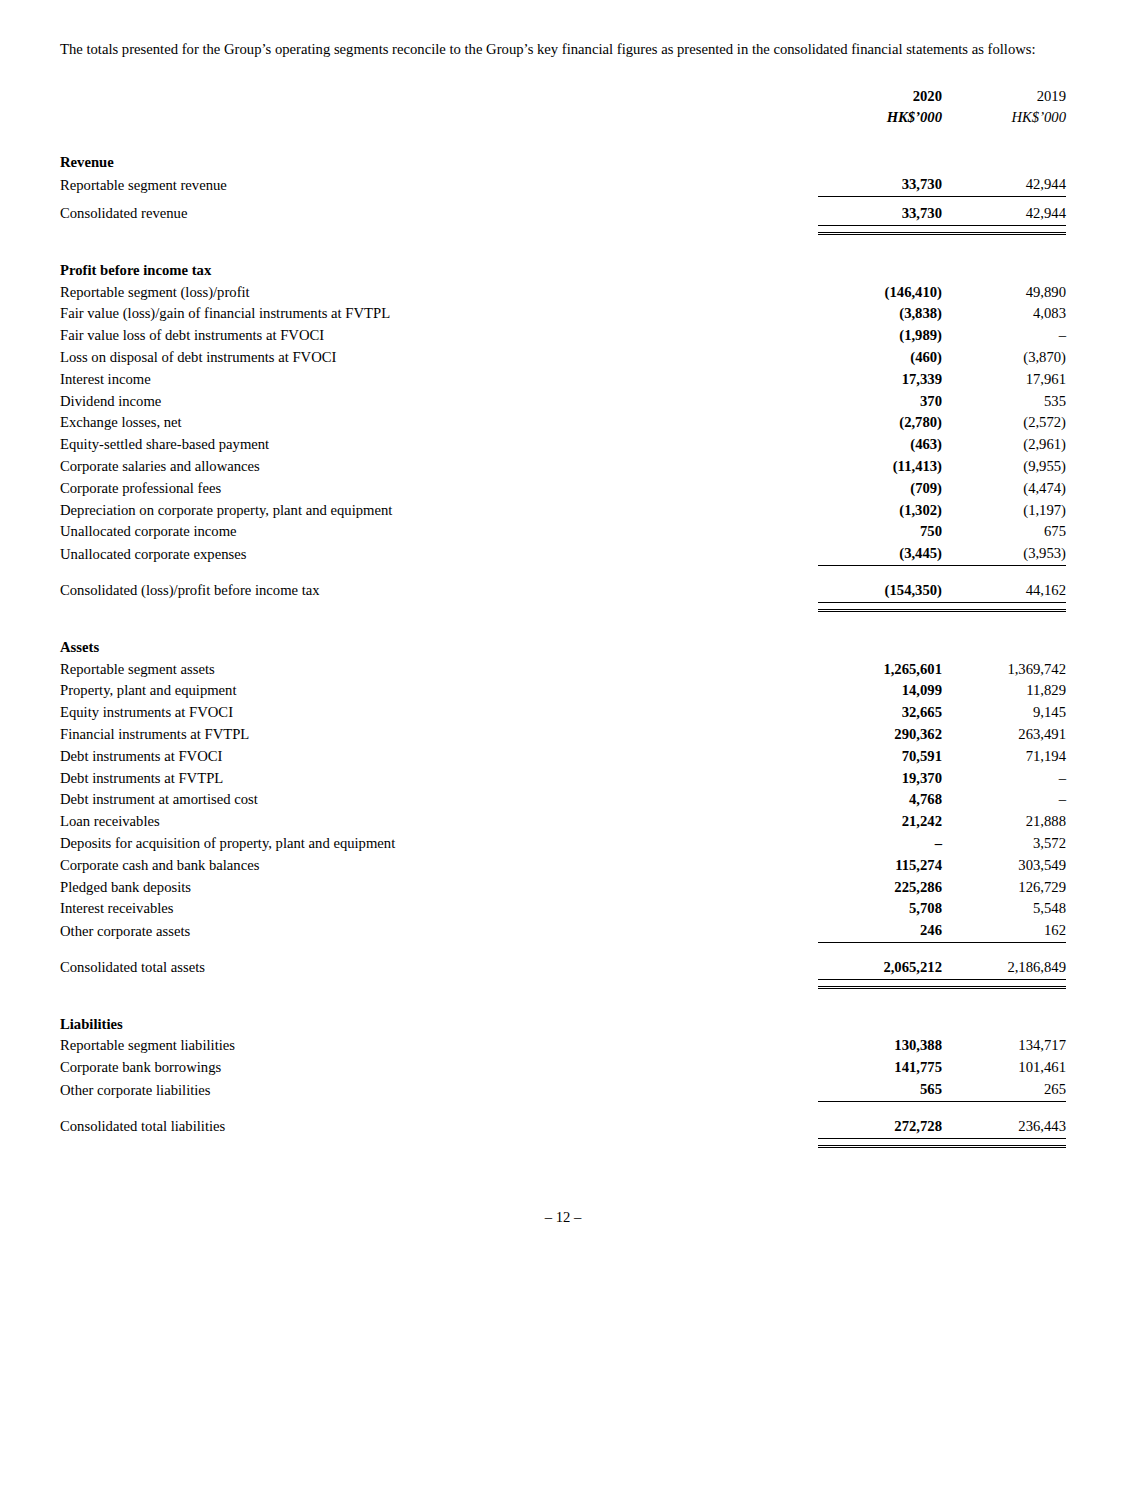The totals presented for the Group’s operating segments reconcile to the Group’s key financial figures as presented in the consolidated financial statements as follows:
| | 2020 | 2019 |
| | HK$’000 | HK$’000 |
| Revenue | | |
| Reportable segment revenue | 33,730 | 42,944 |
| Consolidated revenue | 33,730 | 42,944 |
| Profit before income tax | | |
| Reportable segment (loss)/profit | (146,410) | 49,890 |
| Fair value (loss)/gain of financial instruments at FVTPL | (3,838) | 4,083 |
| Fair value loss of debt instruments at FVOCI | (1,989) | – |
| Loss on disposal of debt instruments at FVOCI | (460) | (3,870) |
| Interest income | 17,339 | 17,961 |
| Dividend income | 370 | 535 |
| Exchange losses, net | (2,780) | (2,572) |
| Equity-settled share-based payment | (463) | (2,961) |
| Corporate salaries and allowances | (11,413) | (9,955) |
| Corporate professional fees | (709) | (4,474) |
| Depreciation on corporate property, plant and equipment | (1,302) | (1,197) |
| Unallocated corporate income | 750 | 675 |
| Unallocated corporate expenses | (3,445) | (3,953) |
| Consolidated (loss)/profit before income tax | (154,350) | 44,162 |
| Assets | | |
| Reportable segment assets | 1,265,601 | 1,369,742 |
| Property, plant and equipment | 14,099 | 11,829 |
| Equity instruments at FVOCI | 32,665 | 9,145 |
| Financial instruments at FVTPL | 290,362 | 263,491 |
| Debt instruments at FVOCI | 70,591 | 71,194 |
| Debt instruments at FVTPL | 19,370 | – |
| Debt instrument at amortised cost | 4,768 | – |
| Loan receivables | 21,242 | 21,888 |
| Deposits for acquisition of property, plant and equipment | – | 3,572 |
| Corporate cash and bank balances | 115,274 | 303,549 |
| Pledged bank deposits | 225,286 | 126,729 |
| Interest receivables | 5,708 | 5,548 |
| Other corporate assets | 246 | 162 |
| Consolidated total assets | 2,065,212 | 2,186,849 |
| Liabilities | | |
| Reportable segment liabilities | 130,388 | 134,717 |
| Corporate bank borrowings | 141,775 | 101,461 |
| Other corporate liabilities | 565 | 265 |
| Consolidated total liabilities | 272,728 | 236,443 |
– 12 –